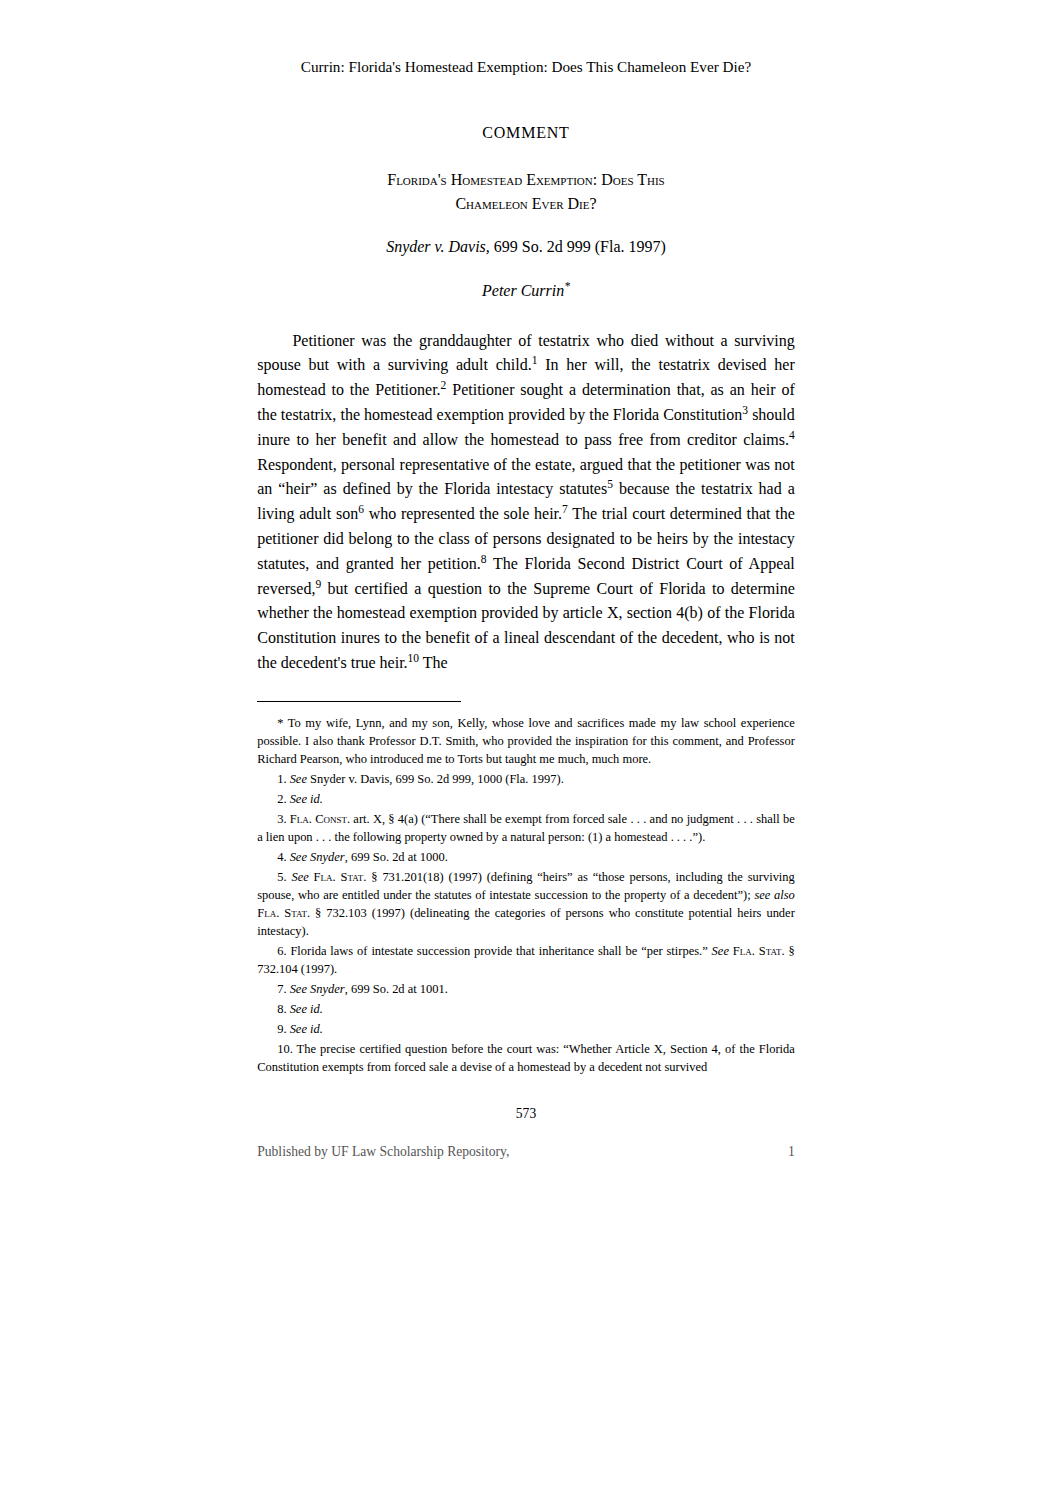Currin: Florida's Homestead Exemption: Does This Chameleon Ever Die?
COMMENT
Florida's Homestead Exemption: Does This
Chameleon Ever Die?
Snyder v. Davis, 699 So. 2d 999 (Fla. 1997)
Peter Currin*
Petitioner was the granddaughter of testatrix who died without a surviving spouse but with a surviving adult child.1 In her will, the testatrix devised her homestead to the Petitioner.2 Petitioner sought a determination that, as an heir of the testatrix, the homestead exemption provided by the Florida Constitution3 should inure to her benefit and allow the homestead to pass free from creditor claims.4 Respondent, personal representative of the estate, argued that the petitioner was not an “heir” as defined by the Florida intestacy statutes5 because the testatrix had a living adult son6 who represented the sole heir.7 The trial court determined that the petitioner did belong to the class of persons designated to be heirs by the intestacy statutes, and granted her petition.8 The Florida Second District Court of Appeal reversed,9 but certified a question to the Supreme Court of Florida to determine whether the homestead exemption provided by article X, section 4(b) of the Florida Constitution inures to the benefit of a lineal descendant of the decedent, who is not the decedent's true heir.10 The
* To my wife, Lynn, and my son, Kelly, whose love and sacrifices made my law school experience possible. I also thank Professor D.T. Smith, who provided the inspiration for this comment, and Professor Richard Pearson, who introduced me to Torts but taught me much, much more.
1. See Snyder v. Davis, 699 So. 2d 999, 1000 (Fla. 1997).
2. See id.
3. Fla. Const. art. X, § 4(a) (“There shall be exempt from forced sale . . . and no judgment . . . shall be a lien upon . . . the following property owned by a natural person: (1) a homestead . . . .”).
4. See Snyder, 699 So. 2d at 1000.
5. See Fla. Stat. § 731.201(18) (1997) (defining “heirs” as “those persons, including the surviving spouse, who are entitled under the statutes of intestate succession to the property of a decedent”); see also Fla. Stat. § 732.103 (1997) (delineating the categories of persons who constitute potential heirs under intestacy).
6. Florida laws of intestate succession provide that inheritance shall be “per stirpes.” See Fla. Stat. § 732.104 (1997).
7. See Snyder, 699 So. 2d at 1001.
8. See id.
9. See id.
10. The precise certified question before the court was: “Whether Article X, Section 4, of the Florida Constitution exempts from forced sale a devise of a homestead by a decedent not survived
573
Published by UF Law Scholarship Repository, 1